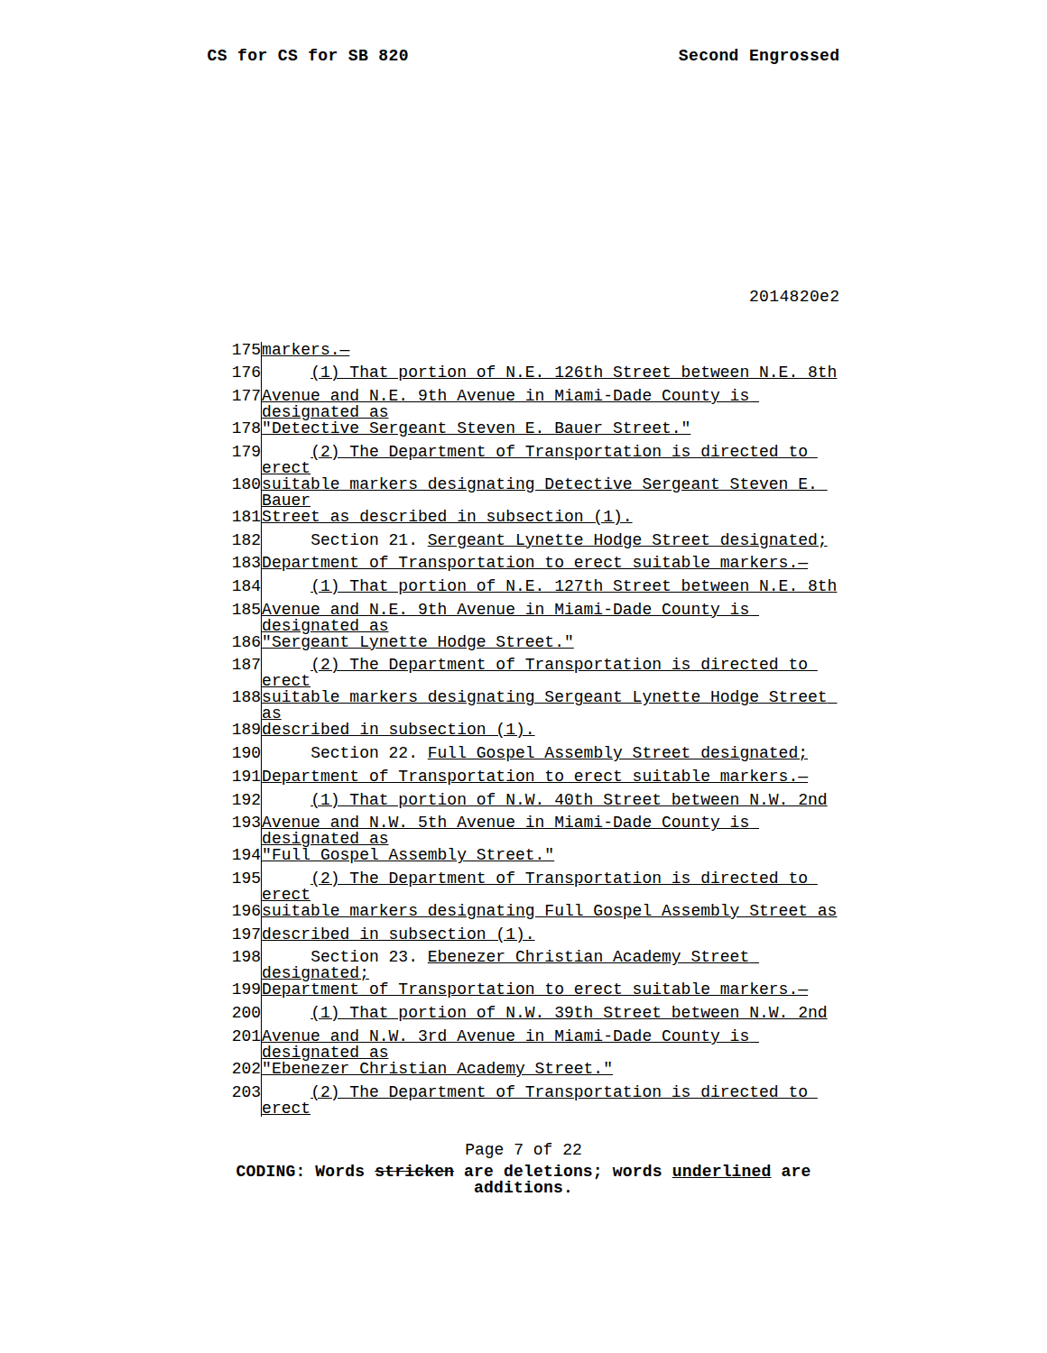CS for CS for SB 820
Second Engrossed
2014820e2
| 175 | markers.— |
| 176 | (1) That portion of N.E. 126th Street between N.E. 8th |
| 177 | Avenue and N.E. 9th Avenue in Miami-Dade County is designated as |
| 178 | "Detective Sergeant Steven E. Bauer Street." |
| 179 | (2) The Department of Transportation is directed to erect |
| 180 | suitable markers designating Detective Sergeant Steven E. Bauer |
| 181 | Street as described in subsection (1). |
| 182 | Section 21. Sergeant Lynette Hodge Street designated; |
| 183 | Department of Transportation to erect suitable markers.— |
| 184 | (1) That portion of N.E. 127th Street between N.E. 8th |
| 185 | Avenue and N.E. 9th Avenue in Miami-Dade County is designated as |
| 186 | "Sergeant Lynette Hodge Street." |
| 187 | (2) The Department of Transportation is directed to erect |
| 188 | suitable markers designating Sergeant Lynette Hodge Street as |
| 189 | described in subsection (1). |
| 190 | Section 22. Full Gospel Assembly Street designated; |
| 191 | Department of Transportation to erect suitable markers.— |
| 192 | (1) That portion of N.W. 40th Street between N.W. 2nd |
| 193 | Avenue and N.W. 5th Avenue in Miami-Dade County is designated as |
| 194 | "Full Gospel Assembly Street." |
| 195 | (2) The Department of Transportation is directed to erect |
| 196 | suitable markers designating Full Gospel Assembly Street as |
| 197 | described in subsection (1). |
| 198 | Section 23. Ebenezer Christian Academy Street designated; |
| 199 | Department of Transportation to erect suitable markers.— |
| 200 | (1) That portion of N.W. 39th Street between N.W. 2nd |
| 201 | Avenue and N.W. 3rd Avenue in Miami-Dade County is designated as |
| 202 | "Ebenezer Christian Academy Street." |
| 203 | (2) The Department of Transportation is directed to erect |
Page 7 of 22
CODING: Words stricken are deletions; words underlined are additions.